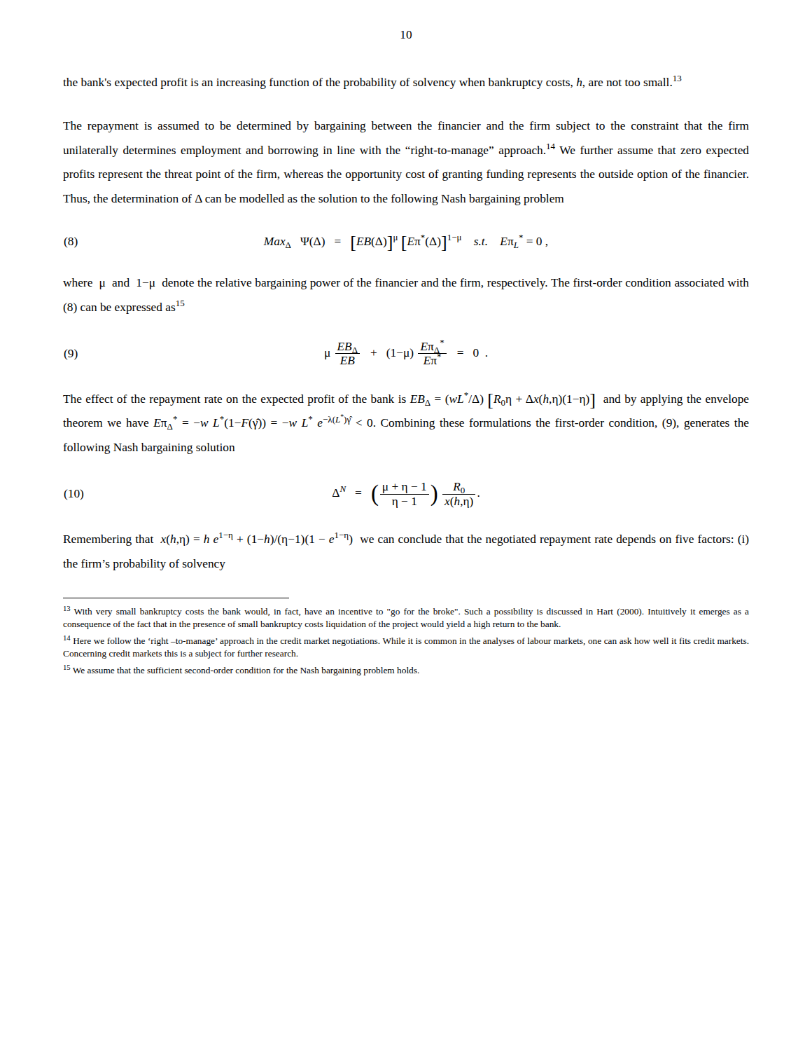10
the bank's expected profit is an increasing function of the probability of solvency when bankruptcy costs, h, are not too small.13
The repayment is assumed to be determined by bargaining between the financier and the firm subject to the constraint that the firm unilaterally determines employment and borrowing in line with the “right-to-manage” approach.14 We further assume that zero expected profits represent the threat point of the firm, whereas the opportunity cost of granting funding represents the outside option of the financier. Thus, the determination of Δ can be modelled as the solution to the following Nash bargaining problem
| (8) | Max Δ Ψ(Δ) = [ EB (Δ) ] μ [ E π * (Δ) ] 1−μ s.t. E π L * = 0 , | |
where μ and 1−μ denote the relative bargaining power of the financier and the firm, respectively. The first-order condition associated with (8) can be expressed as15
| (9) | μ EB Δ EB + (1−μ) E π Δ * E π * = 0 . | |
The effect of the repayment rate on the expected profit of the bank is EBΔ = (wL*/Δ) [R0η + Δx(h,η)(1−η)] and by applying the envelope theorem we have EπΔ* = −w L*(1−F(γ̂)) = −w L* e−λ(L*)γ̂ < 0. Combining these formulations the first-order condition, (9), generates the following Nash bargaining solution
| (10) | Δ N = ( μ + η − 1 η − 1 ) R 0 x ( h ,η) . | |
Remembering that x(h,η) = h e1−η + (1−h)/(η−1)(1 − e1−η) we can conclude that the negotiated repayment rate depends on five factors: (i) the firm’s probability of solvency
13 With very small bankruptcy costs the bank would, in fact, have an incentive to "go for the broke". Such a possibility is discussed in Hart (2000). Intuitively it emerges as a consequence of the fact that in the presence of small bankruptcy costs liquidation of the project would yield a high return to the bank.
14 Here we follow the ‘right –to-manage’ approach in the credit market negotiations. While it is common in the analyses of labour markets, one can ask how well it fits credit markets. Concerning credit markets this is a subject for further research.
15 We assume that the sufficient second-order condition for the Nash bargaining problem holds.